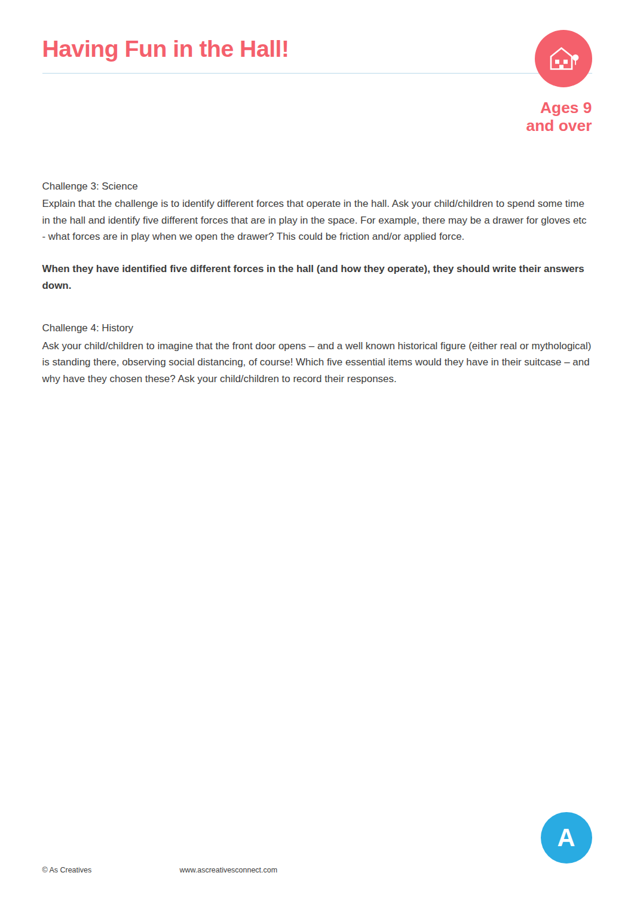Having Fun in the Hall!
Ages 9
and over
Challenge 3: Science
Explain that the challenge is to identify different forces that operate in the hall. Ask your child/children to spend some time in the hall and identify five different forces that are in play in the space. For example, there may be a drawer for gloves etc - what forces are in play when we open the drawer? This could be friction and/or applied force.
When they have identified five different forces in the hall (and how they operate), they should write their answers down.
Challenge 4: History
Ask your child/children to imagine that the front door opens – and a well known historical figure (either real or mythological) is standing there, observing social distancing, of course! Which five essential items would they have in their suitcase – and why have they chosen these? Ask your child/children to record their responses.
© As Creatives
www.ascreativesconnect.com
A